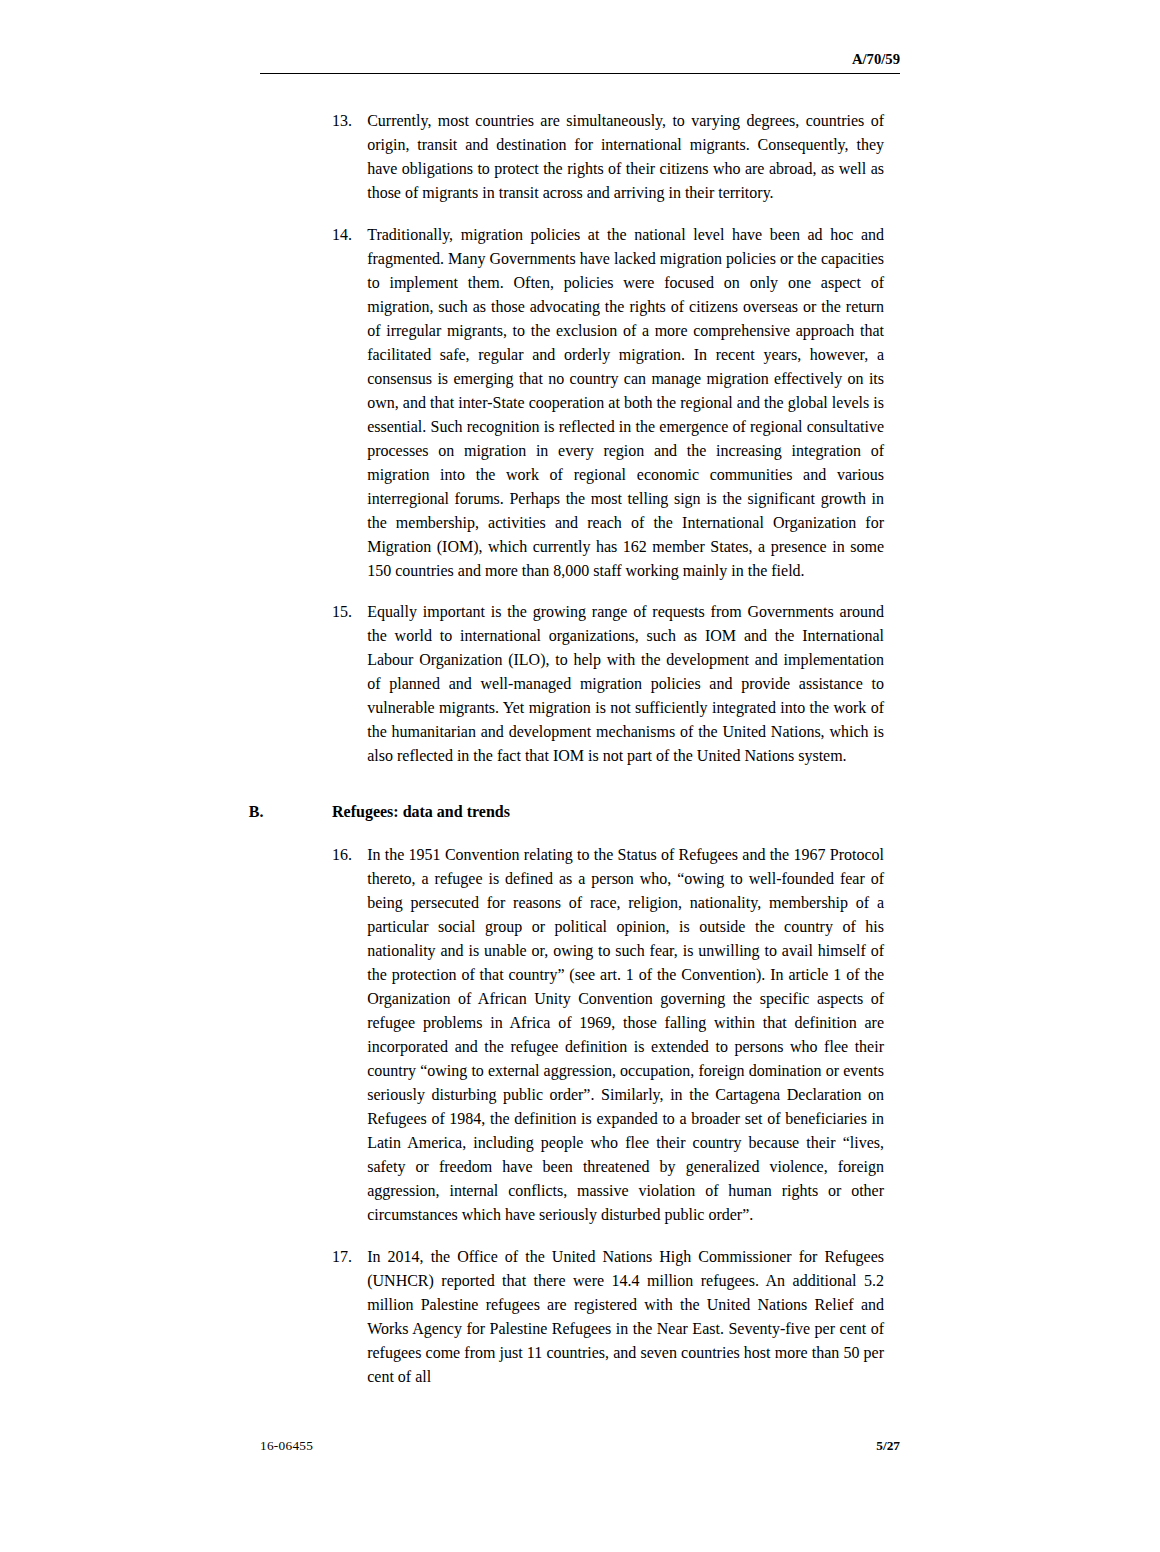A/70/59
13. Currently, most countries are simultaneously, to varying degrees, countries of origin, transit and destination for international migrants. Consequently, they have obligations to protect the rights of their citizens who are abroad, as well as those of migrants in transit across and arriving in their territory.
14. Traditionally, migration policies at the national level have been ad hoc and fragmented. Many Governments have lacked migration policies or the capacities to implement them. Often, policies were focused on only one aspect of migration, such as those advocating the rights of citizens overseas or the return of irregular migrants, to the exclusion of a more comprehensive approach that facilitated safe, regular and orderly migration. In recent years, however, a consensus is emerging that no country can manage migration effectively on its own, and that inter-State cooperation at both the regional and the global levels is essential. Such recognition is reflected in the emergence of regional consultative processes on migration in every region and the increasing integration of migration into the work of regional economic communities and various interregional forums. Perhaps the most telling sign is the significant growth in the membership, activities and reach of the International Organization for Migration (IOM), which currently has 162 member States, a presence in some 150 countries and more than 8,000 staff working mainly in the field.
15. Equally important is the growing range of requests from Governments around the world to international organizations, such as IOM and the International Labour Organization (ILO), to help with the development and implementation of planned and well-managed migration policies and provide assistance to vulnerable migrants. Yet migration is not sufficiently integrated into the work of the humanitarian and development mechanisms of the United Nations, which is also reflected in the fact that IOM is not part of the United Nations system.
B. Refugees: data and trends
16. In the 1951 Convention relating to the Status of Refugees and the 1967 Protocol thereto, a refugee is defined as a person who, “owing to well-founded fear of being persecuted for reasons of race, religion, nationality, membership of a particular social group or political opinion, is outside the country of his nationality and is unable or, owing to such fear, is unwilling to avail himself of the protection of that country” (see art. 1 of the Convention). In article 1 of the Organization of African Unity Convention governing the specific aspects of refugee problems in Africa of 1969, those falling within that definition are incorporated and the refugee definition is extended to persons who flee their country “owing to external aggression, occupation, foreign domination or events seriously disturbing public order”. Similarly, in the Cartagena Declaration on Refugees of 1984, the definition is expanded to a broader set of beneficiaries in Latin America, including people who flee their country because their “lives, safety or freedom have been threatened by generalized violence, foreign aggression, internal conflicts, massive violation of human rights or other circumstances which have seriously disturbed public order”.
17. In 2014, the Office of the United Nations High Commissioner for Refugees (UNHCR) reported that there were 14.4 million refugees. An additional 5.2 million Palestine refugees are registered with the United Nations Relief and Works Agency for Palestine Refugees in the Near East. Seventy-five per cent of refugees come from just 11 countries, and seven countries host more than 50 per cent of all
16-06455 5/27